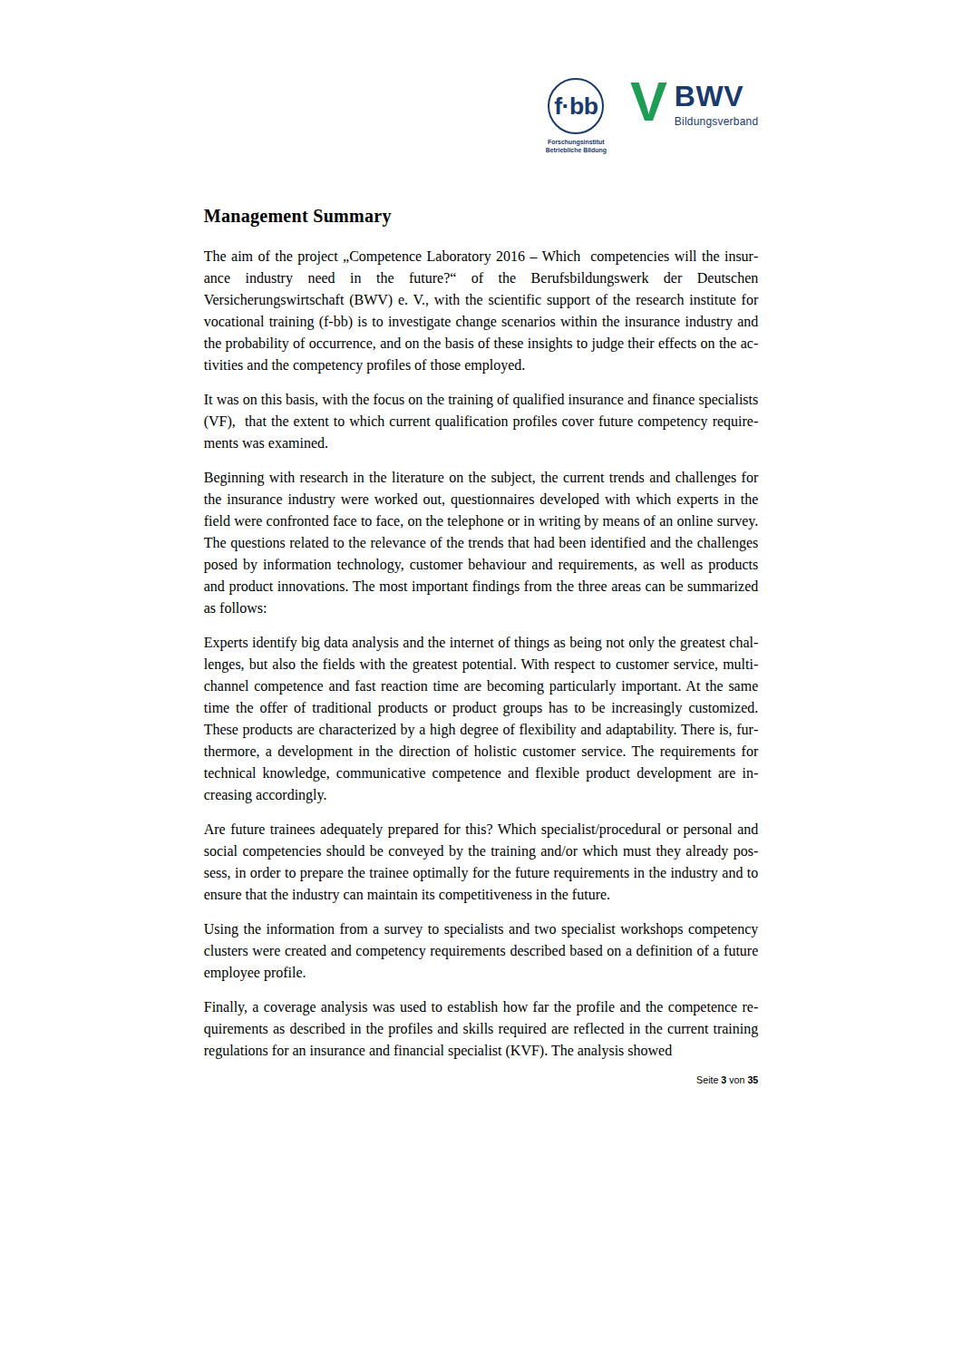f·bb
Forschungsinstitut
Betriebliche Bildung
V
BWV
Bildungsverband
Management Summary
The aim of the project „Competence Laboratory 2016 – Which competencies will the insurance industry need in the future?“ of the Berufsbildungswerk der Deutschen Versicherungswirtschaft (BWV) e. V., with the scientific support of the research institute for vocational training (f-bb) is to investigate change scenarios within the insurance industry and the probability of occurrence, and on the basis of these insights to judge their effects on the activities and the competency profiles of those employed.
It was on this basis, with the focus on the training of qualified insurance and finance specialists (VF), that the extent to which current qualification profiles cover future competency requirements was examined.
Beginning with research in the literature on the subject, the current trends and challenges for the insurance industry were worked out, questionnaires developed with which experts in the field were confronted face to face, on the telephone or in writing by means of an online survey. The questions related to the relevance of the trends that had been identified and the challenges posed by information technology, customer behaviour and requirements, as well as products and product innovations. The most important findings from the three areas can be summarized as follows:
Experts identify big data analysis and the internet of things as being not only the greatest challenges, but also the fields with the greatest potential. With respect to customer service, multi-channel competence and fast reaction time are becoming particularly important. At the same time the offer of traditional products or product groups has to be increasingly customized. These products are characterized by a high degree of flexibility and adaptability. There is, furthermore, a development in the direction of holistic customer service. The requirements for technical knowledge, communicative competence and flexible product development are increasing accordingly.
Are future trainees adequately prepared for this? Which specialist/procedural or personal and social competencies should be conveyed by the training and/or which must they already possess, in order to prepare the trainee optimally for the future requirements in the industry and to ensure that the industry can maintain its competitiveness in the future.
Using the information from a survey to specialists and two specialist workshops competency clusters were created and competency requirements described based on a definition of a future employee profile.
Finally, a coverage analysis was used to establish how far the profile and the competence requirements as described in the profiles and skills required are reflected in the current training regulations for an insurance and financial specialist (KVF). The analysis showed
Seite 3 von 35